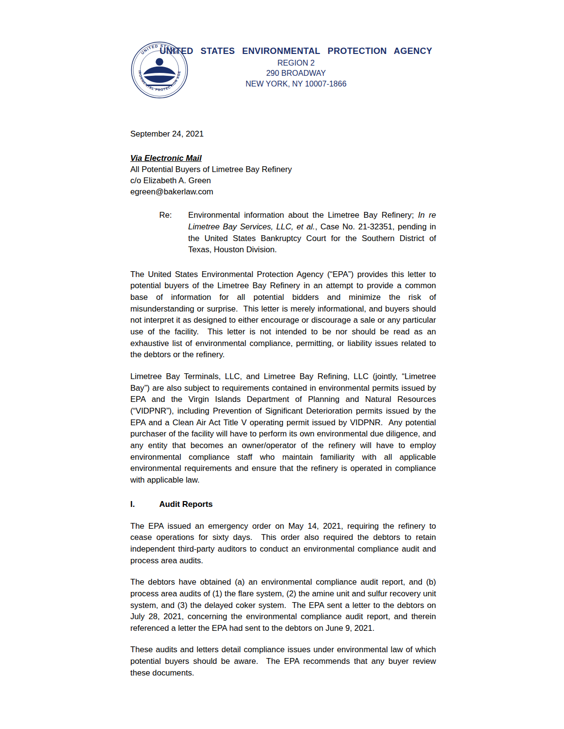UNITED STATES ENVIRONMENTAL PROTECTION AGENCY
UNITED STATES ENVIRONMENTAL PROTECTION AGENCY
REGION 2
290 BROADWAY
NEW YORK, NY 10007-1866
September 24, 2021
Via Electronic Mail
All Potential Buyers of Limetree Bay Refinery
c/o Elizabeth A. Green
egreen@bakerlaw.com
| Re: | Environmental information about the Limetree Bay Refinery; In re Limetree Bay Services, LLC, et al. , Case No. 21-32351, pending in the United States Bankruptcy Court for the Southern District of Texas, Houston Division. |
The United States Environmental Protection Agency (“EPA”) provides this letter to potential buyers of the Limetree Bay Refinery in an attempt to provide a common base of information for all potential bidders and minimize the risk of misunderstanding or surprise. This letter is merely informational, and buyers should not interpret it as designed to either encourage or discourage a sale or any particular use of the facility. This letter is not intended to be nor should be read as an exhaustive list of environmental compliance, permitting, or liability issues related to the debtors or the refinery.
Limetree Bay Terminals, LLC, and Limetree Bay Refining, LLC (jointly, “Limetree Bay”) are also subject to requirements contained in environmental permits issued by EPA and the Virgin Islands Department of Planning and Natural Resources (“VIDPNR”), including Prevention of Significant Deterioration permits issued by the EPA and a Clean Air Act Title V operating permit issued by VIDPNR. Any potential purchaser of the facility will have to perform its own environmental due diligence, and any entity that becomes an owner/operator of the refinery will have to employ environmental compliance staff who maintain familiarity with all applicable environmental requirements and ensure that the refinery is operated in compliance with applicable law.
I. Audit Reports
The EPA issued an emergency order on May 14, 2021, requiring the refinery to cease operations for sixty days. This order also required the debtors to retain independent third-party auditors to conduct an environmental compliance audit and process area audits.
The debtors have obtained (a) an environmental compliance audit report, and (b) process area audits of (1) the flare system, (2) the amine unit and sulfur recovery unit system, and (3) the delayed coker system. The EPA sent a letter to the debtors on July 28, 2021, concerning the environmental compliance audit report, and therein referenced a letter the EPA had sent to the debtors on June 9, 2021.
These audits and letters detail compliance issues under environmental law of which potential buyers should be aware. The EPA recommends that any buyer review these documents.